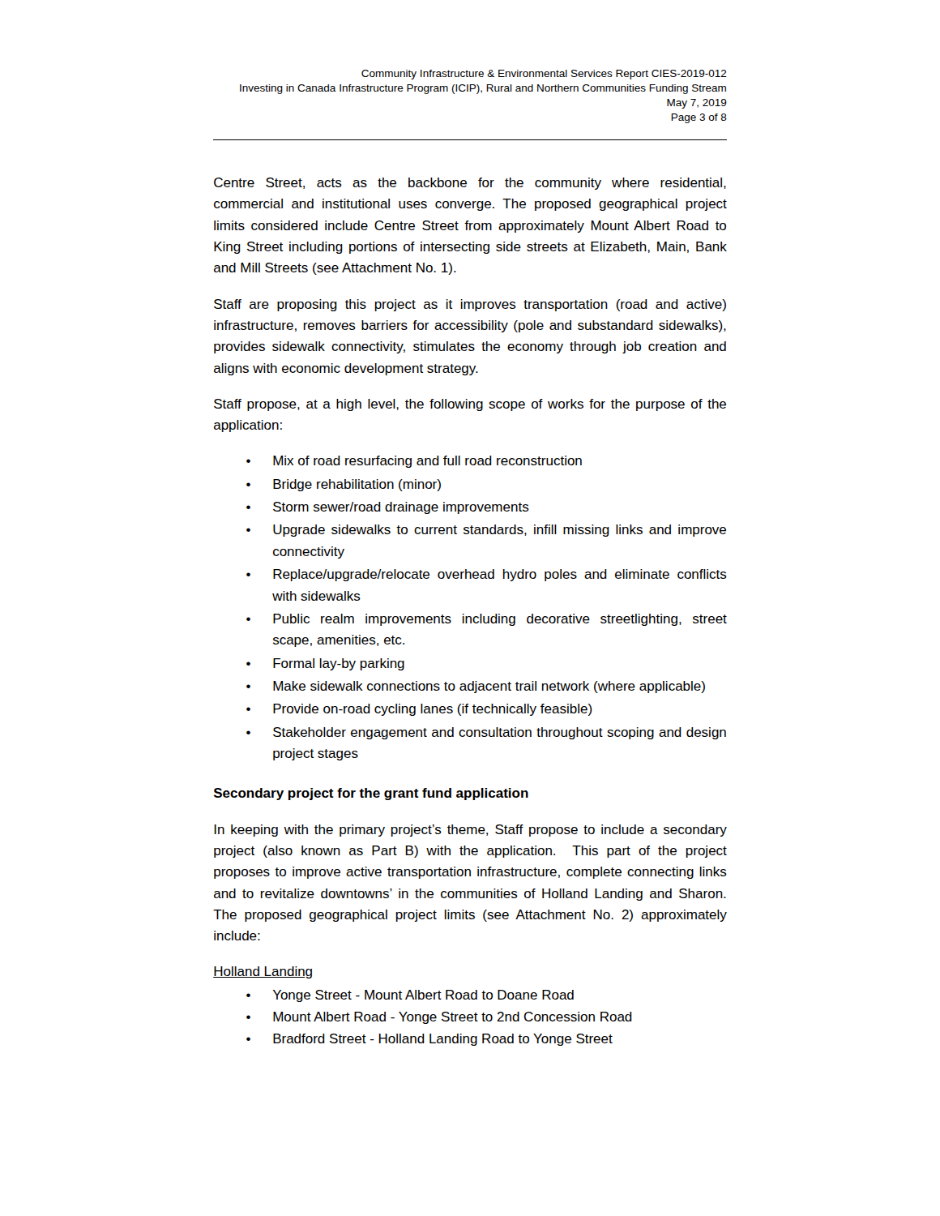Community Infrastructure & Environmental Services Report CIES-2019-012
Investing in Canada Infrastructure Program (ICIP), Rural and Northern Communities Funding Stream
May 7, 2019
Page 3 of 8
Centre Street, acts as the backbone for the community where residential, commercial and institutional uses converge. The proposed geographical project limits considered include Centre Street from approximately Mount Albert Road to King Street including portions of intersecting side streets at Elizabeth, Main, Bank and Mill Streets (see Attachment No. 1).
Staff are proposing this project as it improves transportation (road and active) infrastructure, removes barriers for accessibility (pole and substandard sidewalks), provides sidewalk connectivity, stimulates the economy through job creation and aligns with economic development strategy.
Staff propose, at a high level, the following scope of works for the purpose of the application:
Mix of road resurfacing and full road reconstruction
Bridge rehabilitation (minor)
Storm sewer/road drainage improvements
Upgrade sidewalks to current standards, infill missing links and improve connectivity
Replace/upgrade/relocate overhead hydro poles and eliminate conflicts with sidewalks
Public realm improvements including decorative streetlighting, street scape, amenities, etc.
Formal lay-by parking
Make sidewalk connections to adjacent trail network (where applicable)
Provide on-road cycling lanes (if technically feasible)
Stakeholder engagement and consultation throughout scoping and design project stages
Secondary project for the grant fund application
In keeping with the primary project’s theme, Staff propose to include a secondary project (also known as Part B) with the application. This part of the project proposes to improve active transportation infrastructure, complete connecting links and to revitalize downtowns’ in the communities of Holland Landing and Sharon. The proposed geographical project limits (see Attachment No. 2) approximately include:
Holland Landing
Yonge Street - Mount Albert Road to Doane Road
Mount Albert Road - Yonge Street to 2nd Concession Road
Bradford Street - Holland Landing Road to Yonge Street